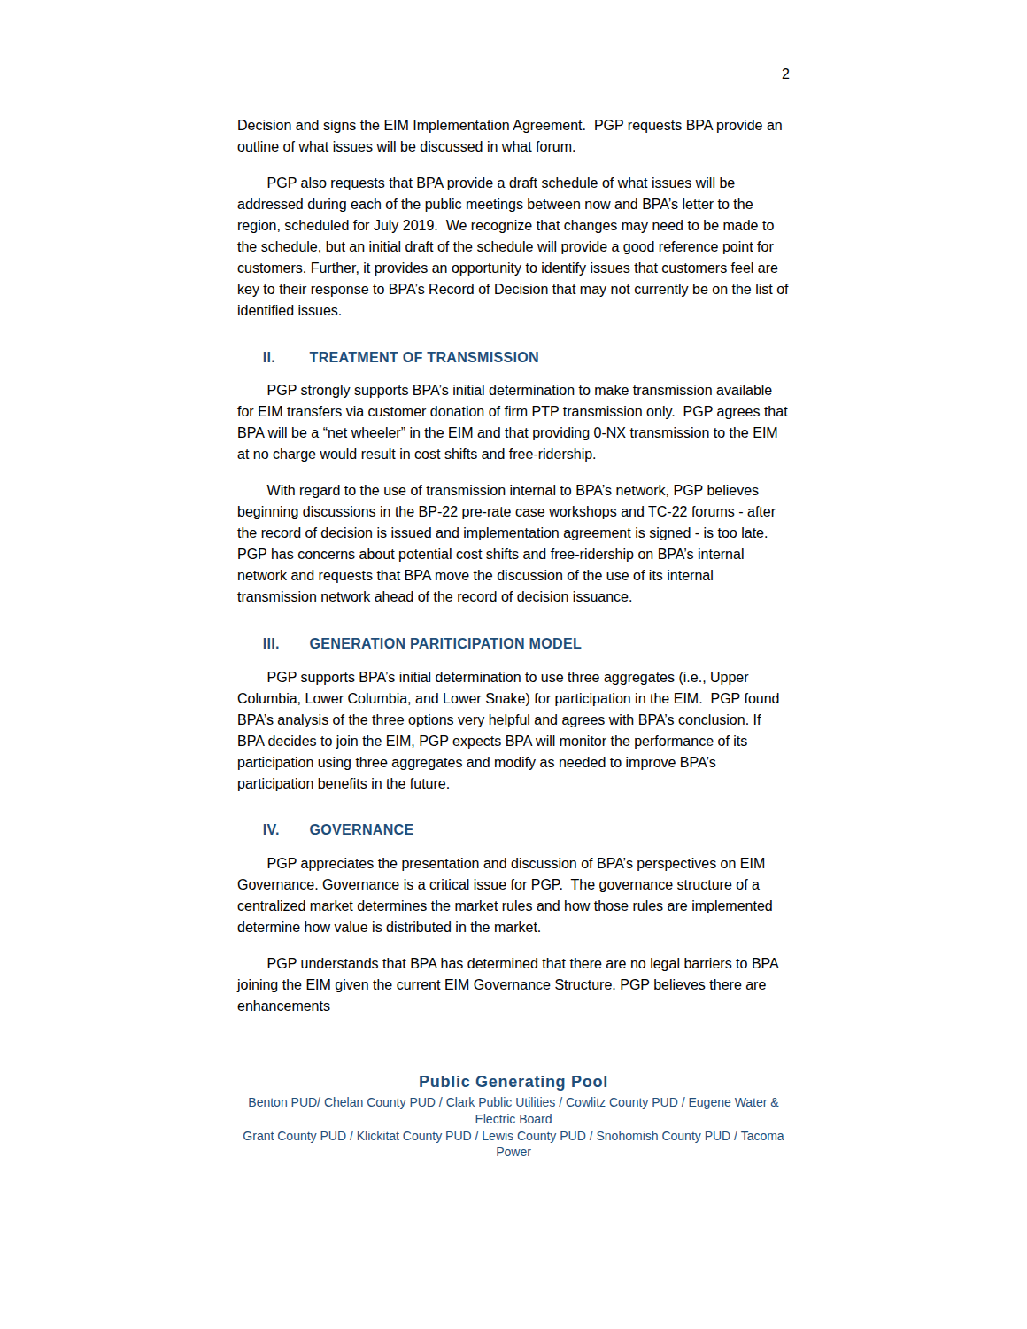2
Decision and signs the EIM Implementation Agreement. PGP requests BPA provide an outline of what issues will be discussed in what forum.
PGP also requests that BPA provide a draft schedule of what issues will be addressed during each of the public meetings between now and BPA’s letter to the region, scheduled for July 2019. We recognize that changes may need to be made to the schedule, but an initial draft of the schedule will provide a good reference point for customers. Further, it provides an opportunity to identify issues that customers feel are key to their response to BPA’s Record of Decision that may not currently be on the list of identified issues.
II. TREATMENT OF TRANSMISSION
PGP strongly supports BPA’s initial determination to make transmission available for EIM transfers via customer donation of firm PTP transmission only. PGP agrees that BPA will be a “net wheeler” in the EIM and that providing 0-NX transmission to the EIM at no charge would result in cost shifts and free-ridership.
With regard to the use of transmission internal to BPA’s network, PGP believes beginning discussions in the BP-22 pre-rate case workshops and TC-22 forums - after the record of decision is issued and implementation agreement is signed - is too late. PGP has concerns about potential cost shifts and free-ridership on BPA’s internal network and requests that BPA move the discussion of the use of its internal transmission network ahead of the record of decision issuance.
III. GENERATION PARITICIPATION MODEL
PGP supports BPA’s initial determination to use three aggregates (i.e., Upper Columbia, Lower Columbia, and Lower Snake) for participation in the EIM. PGP found BPA’s analysis of the three options very helpful and agrees with BPA’s conclusion. If BPA decides to join the EIM, PGP expects BPA will monitor the performance of its participation using three aggregates and modify as needed to improve BPA’s participation benefits in the future.
IV. GOVERNANCE
PGP appreciates the presentation and discussion of BPA’s perspectives on EIM Governance. Governance is a critical issue for PGP. The governance structure of a centralized market determines the market rules and how those rules are implemented determine how value is distributed in the market.
PGP understands that BPA has determined that there are no legal barriers to BPA joining the EIM given the current EIM Governance Structure. PGP believes there are enhancements
Public Generating Pool
Benton PUD/ Chelan County PUD / Clark Public Utilities / Cowlitz County PUD / Eugene Water & Electric Board
Grant County PUD / Klickitat County PUD / Lewis County PUD / Snohomish County PUD / Tacoma Power